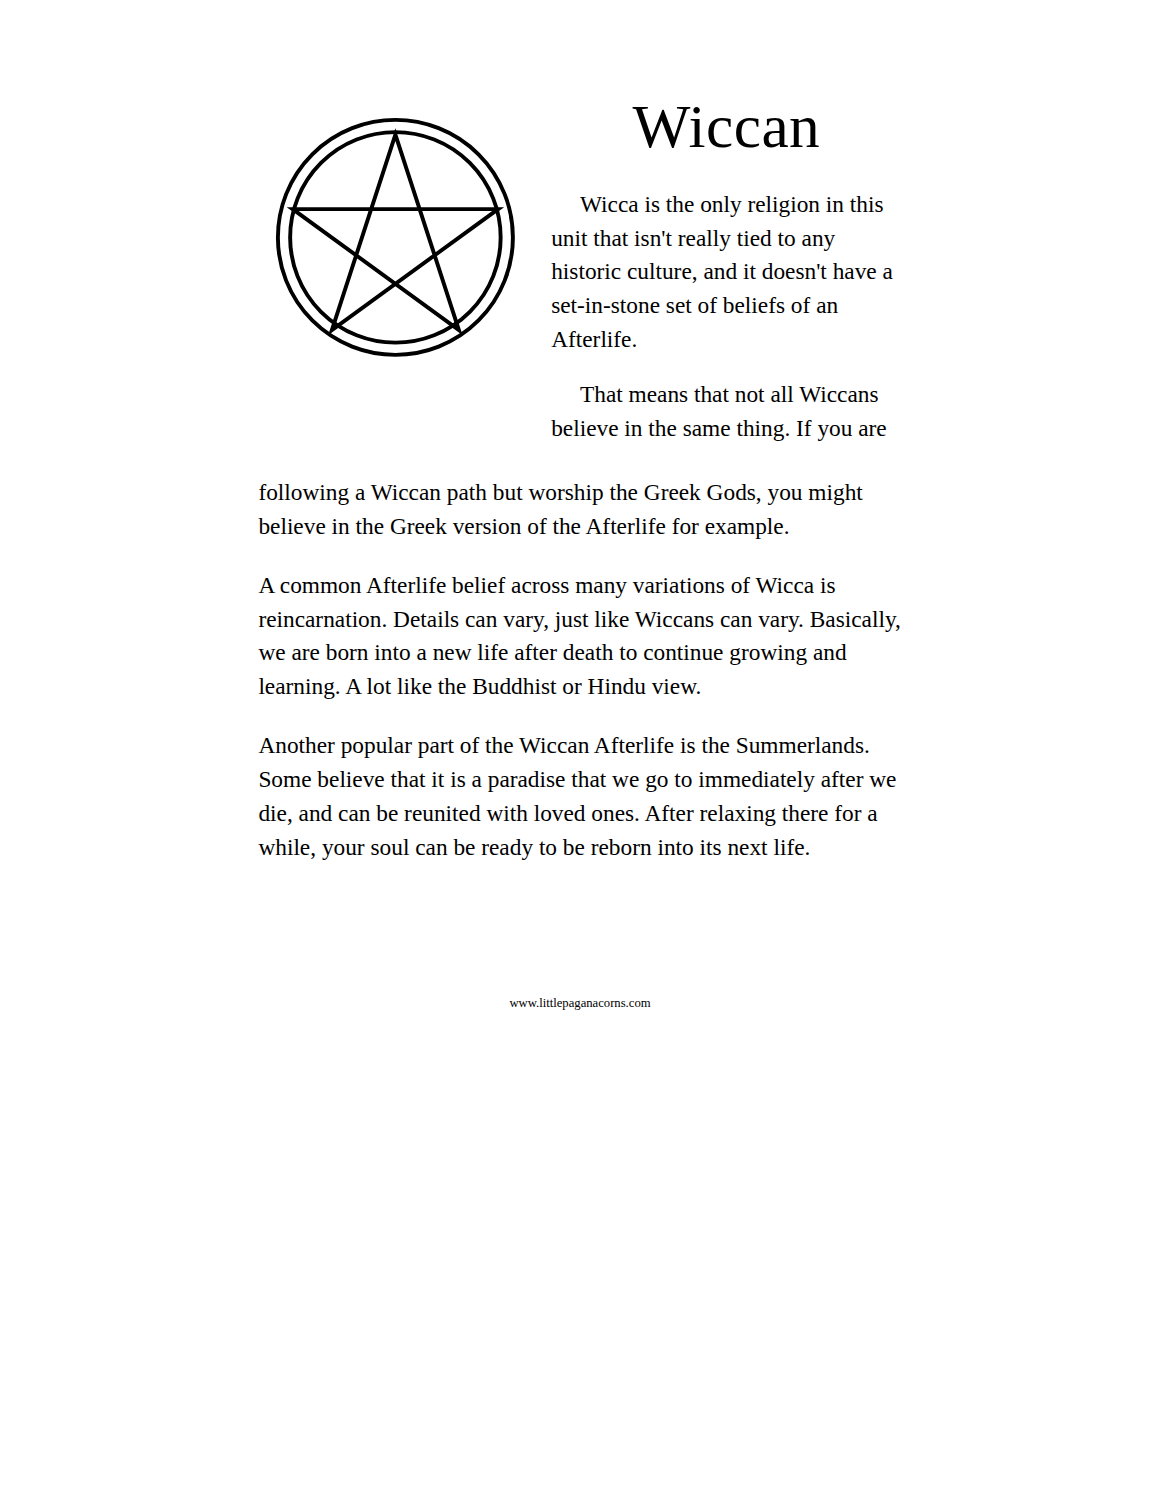Wiccan
Wicca is the only religion in this unit that isn't really tied to any historic culture, and it doesn't have a set-in-stone set of beliefs of an Afterlife.
That means that not all Wiccans believe in the same thing. If you are
following a Wiccan path but worship the Greek Gods, you might believe in the Greek version of the Afterlife for example.
A common Afterlife belief across many variations of Wicca is reincarnation. Details can vary, just like Wiccans can vary. Basically, we are born into a new life after death to continue growing and learning. A lot like the Buddhist or Hindu view.
Another popular part of the Wiccan Afterlife is the Summerlands. Some believe that it is a paradise that we go to immediately after we die, and can be reunited with loved ones. After relaxing there for a while, your soul can be ready to be reborn into its next life.
www.littlepaganacorns.com